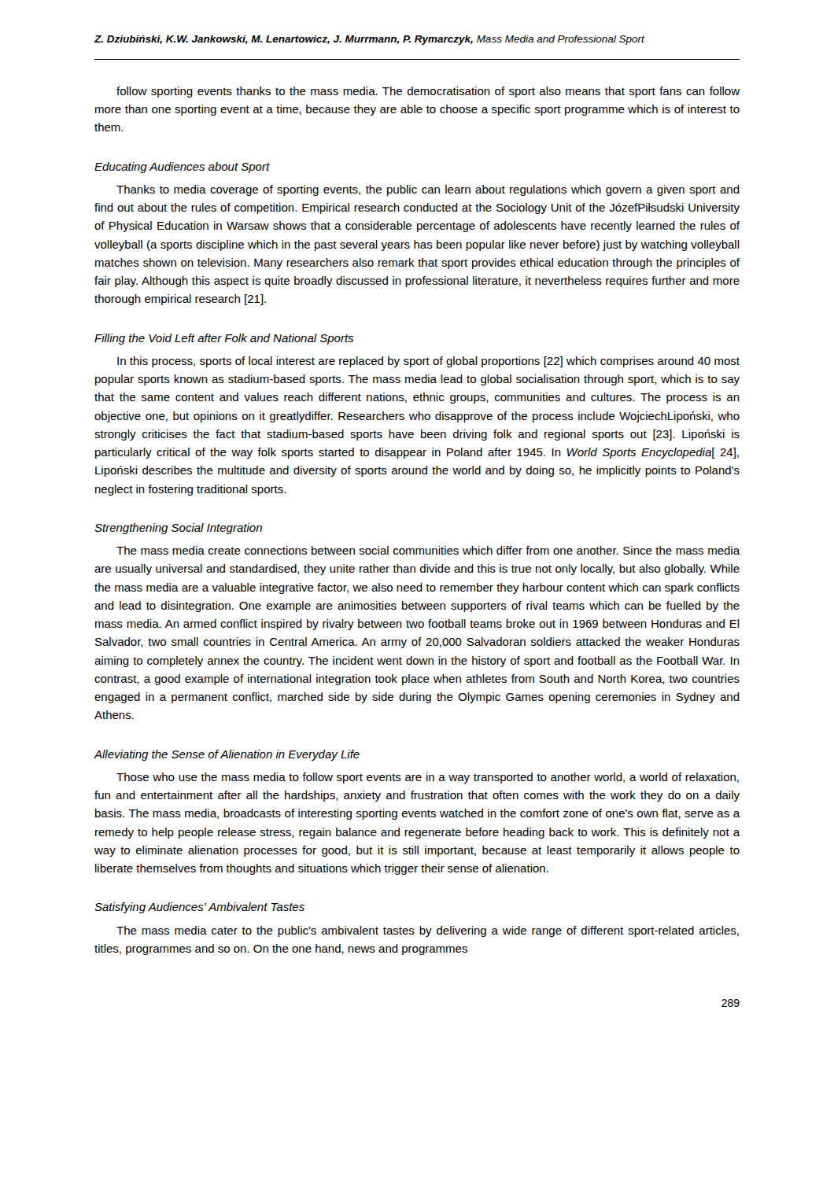Z. Dziubiński, K.W. Jankowski, M. Lenartowicz, J. Murrmann, P. Rymarczyk, Mass Media and Professional Sport
follow sporting events thanks to the mass media. The democratisation of sport also means that sport fans can follow more than one sporting event at a time, because they are able to choose a specific sport programme which is of interest to them.
Educating Audiences about Sport
Thanks to media coverage of sporting events, the public can learn about regulations which govern a given sport and find out about the rules of competition. Empirical research conducted at the Sociology Unit of the JózefPiłsudski University of Physical Education in Warsaw shows that a considerable percentage of adolescents have recently learned the rules of volleyball (a sports discipline which in the past several years has been popular like never before) just by watching volleyball matches shown on television. Many researchers also remark that sport provides ethical education through the principles of fair play. Although this aspect is quite broadly discussed in professional literature, it nevertheless requires further and more thorough empirical research [21].
Filling the Void Left after Folk and National Sports
In this process, sports of local interest are replaced by sport of global proportions [22] which comprises around 40 most popular sports known as stadium-based sports. The mass media lead to global socialisation through sport, which is to say that the same content and values reach different nations, ethnic groups, communities and cultures. The process is an objective one, but opinions on it greatlydiffer. Researchers who disapprove of the process include WojciechLipoński, who strongly criticises the fact that stadium-based sports have been driving folk and regional sports out [23]. Lipoński is particularly critical of the way folk sports started to disappear in Poland after 1945. In World Sports Encyclopedia[ 24], Lipoński describes the multitude and diversity of sports around the world and by doing so, he implicitly points to Poland's neglect in fostering traditional sports.
Strengthening Social Integration
The mass media create connections between social communities which differ from one another. Since the mass media are usually universal and standardised, they unite rather than divide and this is true not only locally, but also globally. While the mass media are a valuable integrative factor, we also need to remember they harbour content which can spark conflicts and lead to disintegration. One example are animosities between supporters of rival teams which can be fuelled by the mass media. An armed conflict inspired by rivalry between two football teams broke out in 1969 between Honduras and El Salvador, two small countries in Central America. An army of 20,000 Salvadoran soldiers attacked the weaker Honduras aiming to completely annex the country. The incident went down in the history of sport and football as the Football War. In contrast, a good example of international integration took place when athletes from South and North Korea, two countries engaged in a permanent conflict, marched side by side during the Olympic Games opening ceremonies in Sydney and Athens.
Alleviating the Sense of Alienation in Everyday Life
Those who use the mass media to follow sport events are in a way transported to another world, a world of relaxation, fun and entertainment after all the hardships, anxiety and frustration that often comes with the work they do on a daily basis. The mass media, broadcasts of interesting sporting events watched in the comfort zone of one's own flat, serve as a remedy to help people release stress, regain balance and regenerate before heading back to work. This is definitely not a way to eliminate alienation processes for good, but it is still important, because at least temporarily it allows people to liberate themselves from thoughts and situations which trigger their sense of alienation.
Satisfying Audiences' Ambivalent Tastes
The mass media cater to the public's ambivalent tastes by delivering a wide range of different sport-related articles, titles, programmes and so on. On the one hand, news and programmes
289